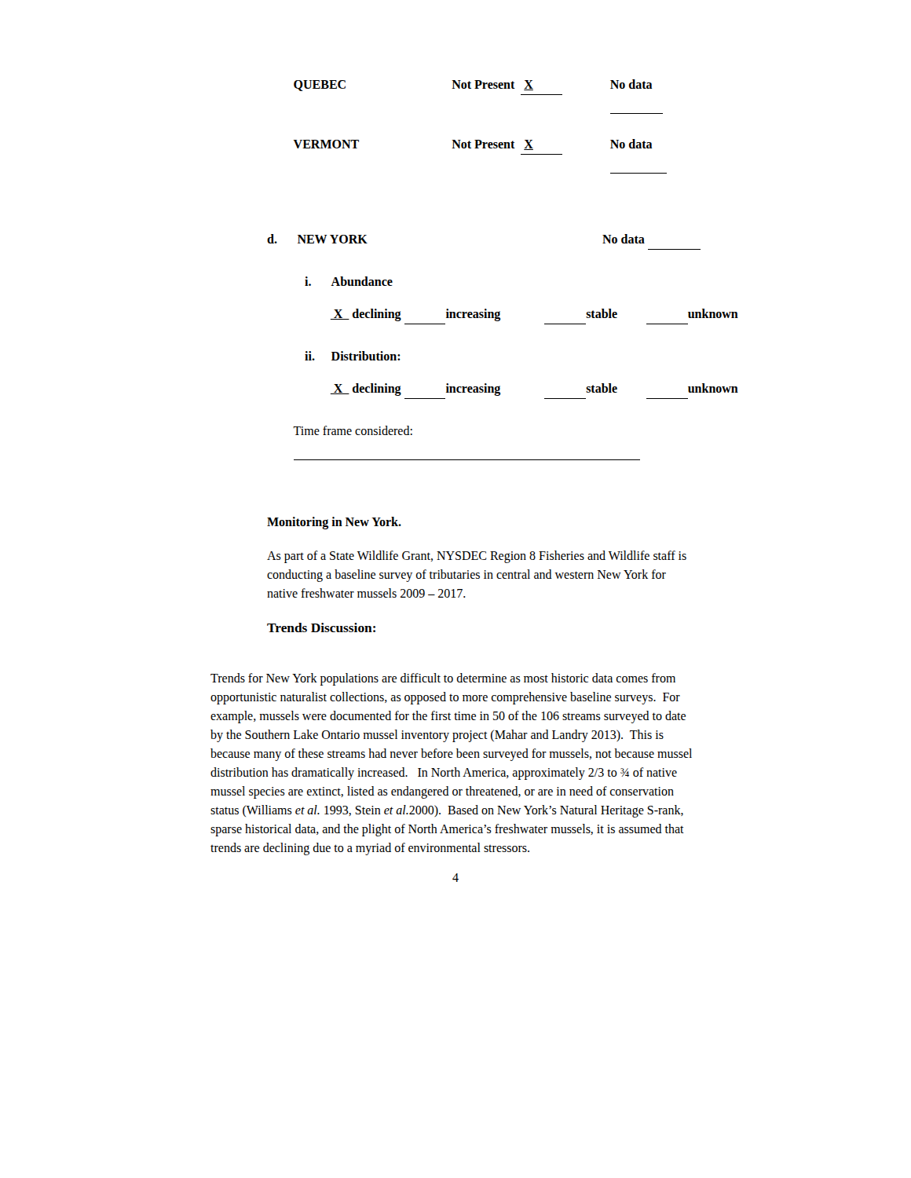QUEBEC Not Present X No data
VERMONT Not Present X No data
d. NEW YORK No data
i. Abundance
X declining increasing stable unknown
ii. Distribution:
X declining increasing stable unknown
Time frame considered:
Monitoring in New York.
As part of a State Wildlife Grant, NYSDEC Region 8 Fisheries and Wildlife staff is conducting a baseline survey of tributaries in central and western New York for native freshwater mussels 2009 – 2017.
Trends Discussion:
Trends for New York populations are difficult to determine as most historic data comes from opportunistic naturalist collections, as opposed to more comprehensive baseline surveys. For example, mussels were documented for the first time in 50 of the 106 streams surveyed to date by the Southern Lake Ontario mussel inventory project (Mahar and Landry 2013). This is because many of these streams had never before been surveyed for mussels, not because mussel distribution has dramatically increased. In North America, approximately 2/3 to ¾ of native mussel species are extinct, listed as endangered or threatened, or are in need of conservation status (Williams et al. 1993, Stein et al. 2000). Based on New York’s Natural Heritage S-rank, sparse historical data, and the plight of North America’s freshwater mussels, it is assumed that trends are declining due to a myriad of environmental stressors.
4